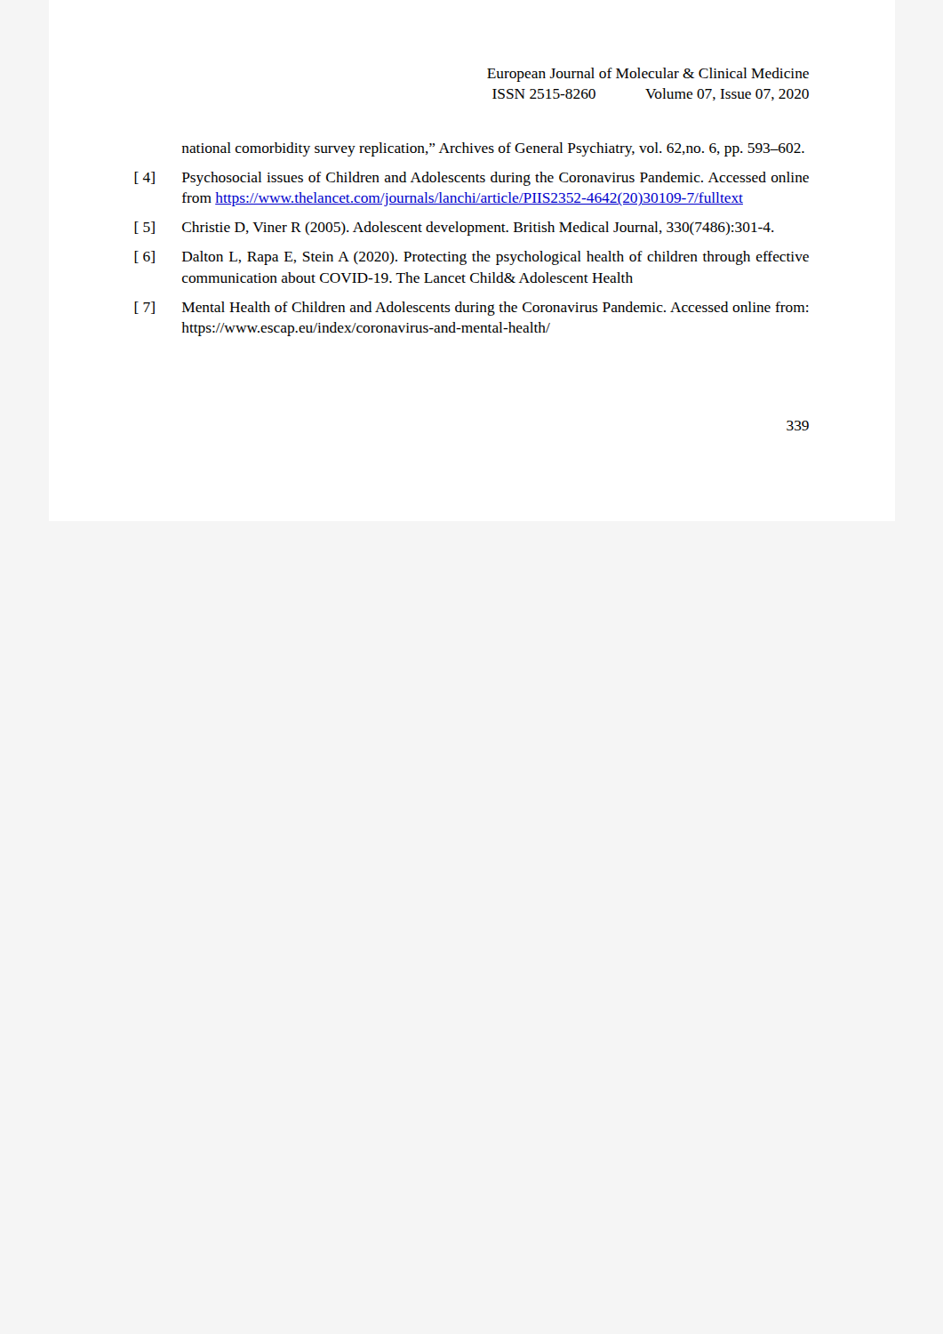European Journal of Molecular & Clinical Medicine ISSN 2515-8260 Volume 07, Issue 07, 2020
national comorbidity survey replication,” Archives of General Psychiatry, vol. 62,no. 6, pp. 593–602.
[ 4] Psychosocial issues of Children and Adolescents during the Coronavirus Pandemic. Accessed online from https://www.thelancet.com/journals/lanchi/article/PIIS2352-4642(20)30109-7/fulltext
[ 5] Christie D, Viner R (2005). Adolescent development. British Medical Journal, 330(7486):301-4.
[ 6] Dalton L, Rapa E, Stein A (2020). Protecting the psychological health of children through effective communication about COVID-19. The Lancet Child& Adolescent Health
[ 7] Mental Health of Children and Adolescents during the Coronavirus Pandemic. Accessed online from: https://www.escap.eu/index/coronavirus-and-mental-health/
339